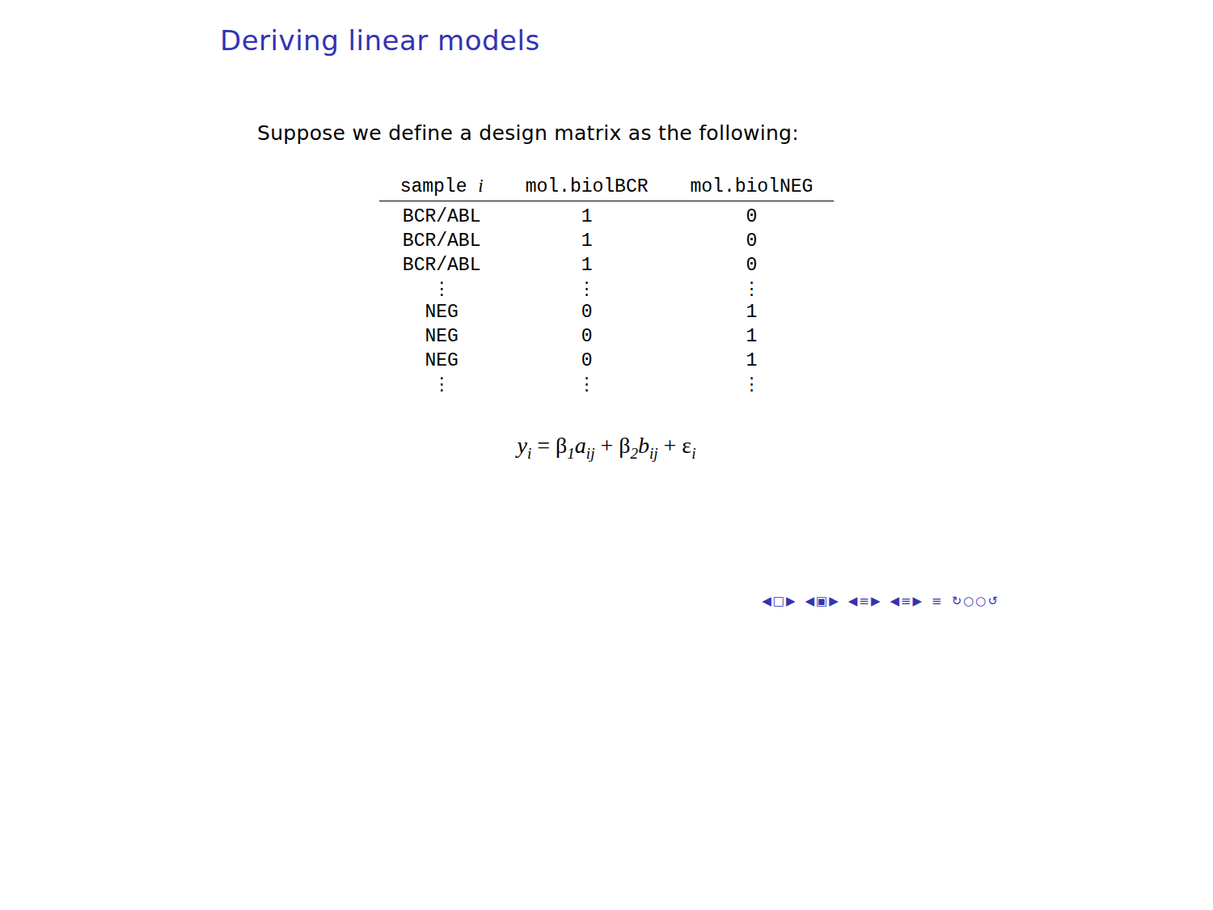Deriving linear models
Suppose we define a design matrix as the following:
| sample i | mol.biolBCR | mol.biolNEG |
| --- | --- | --- |
| BCR/ABL | 1 | 0 |
| BCR/ABL | 1 | 0 |
| BCR/ABL | 1 | 0 |
| ⋮ | ⋮ | ⋮ |
| NEG | 0 | 1 |
| NEG | 0 | 1 |
| NEG | 0 | 1 |
| ⋮ | ⋮ | ⋮ |
yi = β1aij + β2bij + εi
◀□▶◀▣▶◀≡▶◀≡▶≡↻○○↺